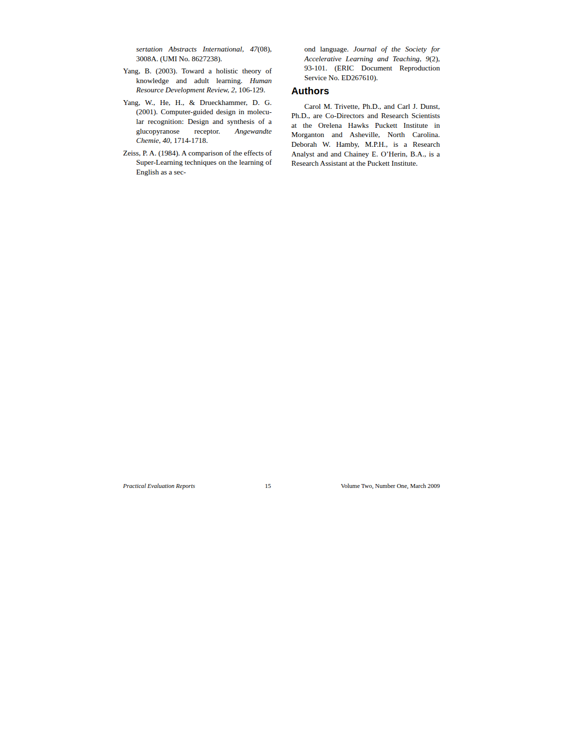sertation Abstracts International, 47(08), 3008A. (UMI No. 8627238).
Yang, B. (2003). Toward a holistic theory of knowledge and adult learning. Human Resource Development Review, 2, 106-129.
Yang, W., He, H., & Drueckhammer, D. G. (2001). Computer-guided design in molecular recognition: Design and synthesis of a glucopyranose receptor. Angewandte Chemie, 40, 1714-1718.
Zeiss, P. A. (1984). A comparison of the effects of Super-Learning techniques on the learning of English as a sec-
ond language. Journal of the Society for Accelerative Learning and Teaching, 9(2), 93-101. (ERIC Document Reproduction Service No. ED267610).
Authors
Carol M. Trivette, Ph.D., and Carl J. Dunst, Ph.D., are Co-Directors and Research Scientists at the Orelena Hawks Puckett Institute in Morganton and Asheville, North Carolina. Deborah W. Hamby, M.P.H., is a Research Analyst and and Chainey E. O’Herin, B.A., is a Research Assistant at the Puckett Institute.
Practical Evaluation Reports
15
Volume Two, Number One, March 2009